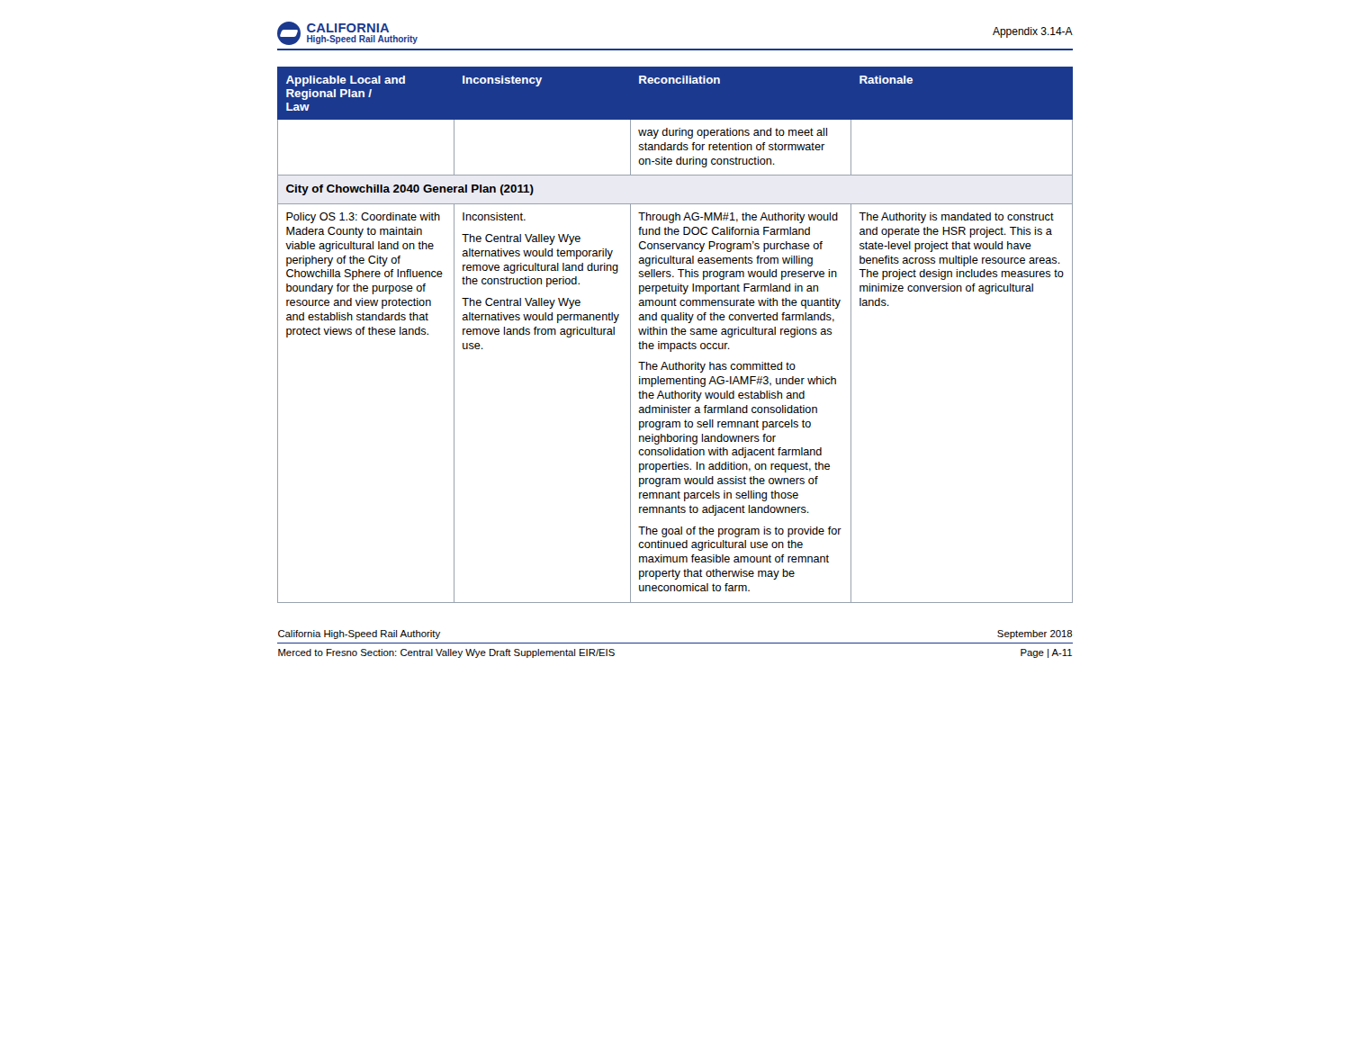CALIFORNIA
High-Speed Rail Authority
Appendix 3.14-A
| Applicable Local and Regional Plan / Law | Inconsistency | Reconciliation | Rationale |
| --- | --- | --- | --- |
| | | way during operations and to meet all standards for retention of stormwater on-site during construction. | |
| City of Chowchilla 2040 General Plan (2011) |
| Policy OS 1.3: Coordinate with Madera County to maintain viable agricultural land on the periphery of the City of Chowchilla Sphere of Influence boundary for the purpose of resource and view protection and establish standards that protect views of these lands. | Inconsistent. The Central Valley Wye alternatives would temporarily remove agricultural land during the construction period. The Central Valley Wye alternatives would permanently remove lands from agricultural use. | Through AG-MM#1, the Authority would fund the DOC California Farmland Conservancy Program’s purchase of agricultural easements from willing sellers. This program would preserve in perpetuity Important Farmland in an amount commensurate with the quantity and quality of the converted farmlands, within the same agricultural regions as the impacts occur. The Authority has committed to implementing AG-IAMF#3, under which the Authority would establish and administer a farmland consolidation program to sell remnant parcels to neighboring landowners for consolidation with adjacent farmland properties. In addition, on request, the program would assist the owners of remnant parcels in selling those remnants to adjacent landowners. The goal of the program is to provide for continued agricultural use on the maximum feasible amount of remnant property that otherwise may be uneconomical to farm. | The Authority is mandated to construct and operate the HSR project. This is a state-level project that would have benefits across multiple resource areas. The project design includes measures to minimize conversion of agricultural lands. |
California High-Speed Rail Authority September 2018
Merced to Fresno Section: Central Valley Wye Draft Supplemental EIR/EIS Page | A-11